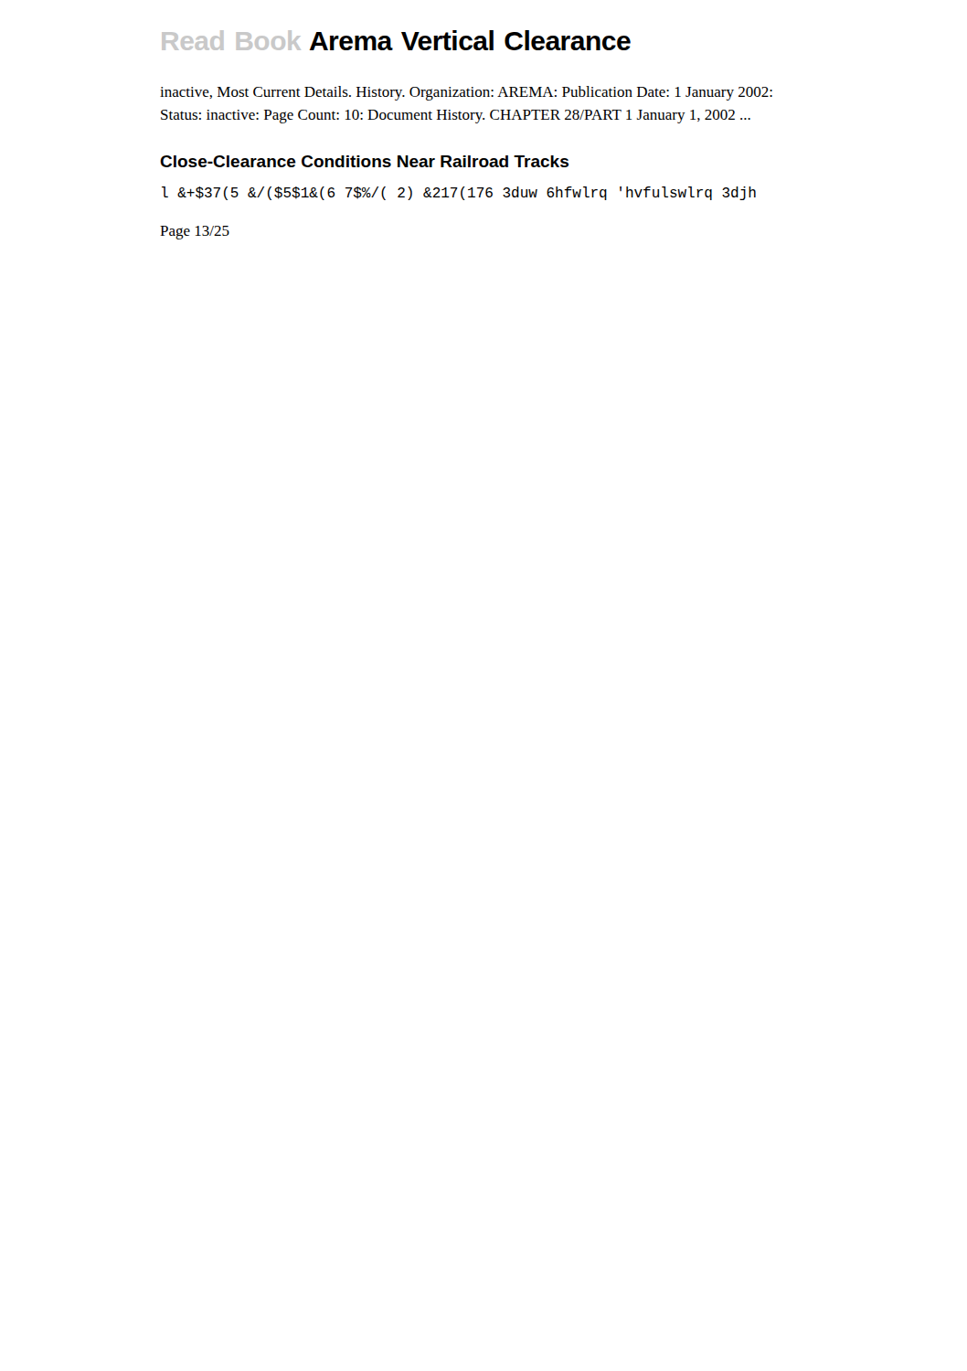Read Book Arema Vertical Clearance
inactive, Most Current Details. History. Organization: AREMA: Publication Date: 1 January 2002: Status: inactive: Page Count: 10: Document History. CHAPTER 28/PART 1 January 1, 2002 ...
Close-Clearance Conditions Near Railroad Tracks
l &+$37(5 &/($5$1&(6 7$%/( 2) &217(176 3duw 6hfwlrq 'hvfulswlrq 3djh
Page 13/25